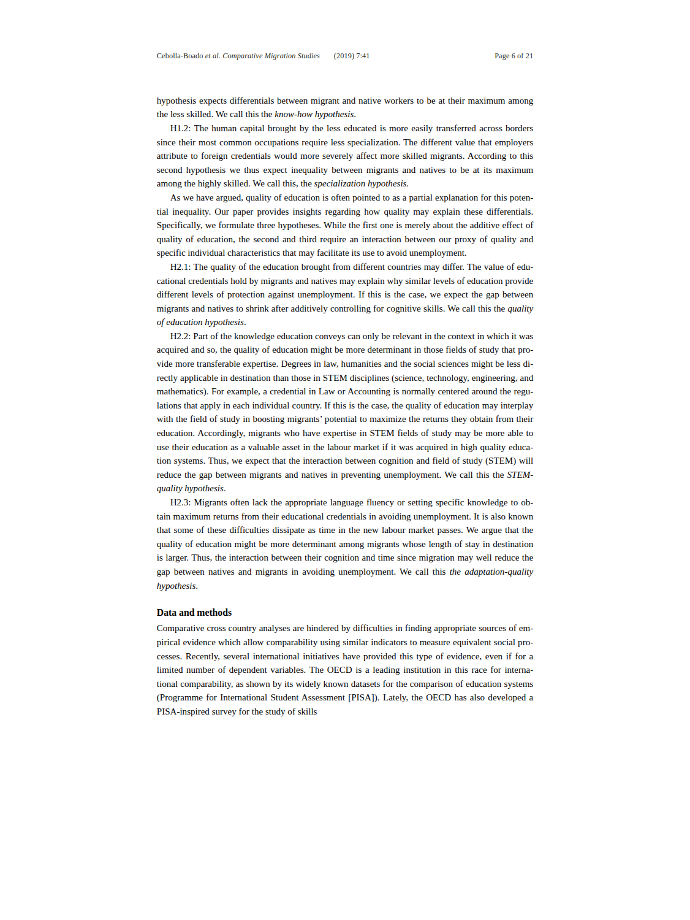Cebolla-Boado et al. Comparative Migration Studies (2019) 7:41
Page 6 of 21
hypothesis expects differentials between migrant and native workers to be at their maximum among the less skilled. We call this the know-how hypothesis.
H1.2: The human capital brought by the less educated is more easily transferred across borders since their most common occupations require less specialization. The different value that employers attribute to foreign credentials would more severely affect more skilled migrants. According to this second hypothesis we thus expect inequality between migrants and natives to be at its maximum among the highly skilled. We call this, the specialization hypothesis.
As we have argued, quality of education is often pointed to as a partial explanation for this potential inequality. Our paper provides insights regarding how quality may explain these differentials. Specifically, we formulate three hypotheses. While the first one is merely about the additive effect of quality of education, the second and third require an interaction between our proxy of quality and specific individual characteristics that may facilitate its use to avoid unemployment.
H2.1: The quality of the education brought from different countries may differ. The value of educational credentials hold by migrants and natives may explain why similar levels of education provide different levels of protection against unemployment. If this is the case, we expect the gap between migrants and natives to shrink after additively controlling for cognitive skills. We call this the quality of education hypothesis.
H2.2: Part of the knowledge education conveys can only be relevant in the context in which it was acquired and so, the quality of education might be more determinant in those fields of study that provide more transferable expertise. Degrees in law, humanities and the social sciences might be less directly applicable in destination than those in STEM disciplines (science, technology, engineering, and mathematics). For example, a credential in Law or Accounting is normally centered around the regulations that apply in each individual country. If this is the case, the quality of education may interplay with the field of study in boosting migrants’ potential to maximize the returns they obtain from their education. Accordingly, migrants who have expertise in STEM fields of study may be more able to use their education as a valuable asset in the labour market if it was acquired in high quality education systems. Thus, we expect that the interaction between cognition and field of study (STEM) will reduce the gap between migrants and natives in preventing unemployment. We call this the STEM-quality hypothesis.
H2.3: Migrants often lack the appropriate language fluency or setting specific knowledge to obtain maximum returns from their educational credentials in avoiding unemployment. It is also known that some of these difficulties dissipate as time in the new labour market passes. We argue that the quality of education might be more determinant among migrants whose length of stay in destination is larger. Thus, the interaction between their cognition and time since migration may well reduce the gap between natives and migrants in avoiding unemployment. We call this the adaptation-quality hypothesis.
Data and methods
Comparative cross country analyses are hindered by difficulties in finding appropriate sources of empirical evidence which allow comparability using similar indicators to measure equivalent social processes. Recently, several international initiatives have provided this type of evidence, even if for a limited number of dependent variables. The OECD is a leading institution in this race for international comparability, as shown by its widely known datasets for the comparison of education systems (Programme for International Student Assessment [PISA]). Lately, the OECD has also developed a PISA-inspired survey for the study of skills